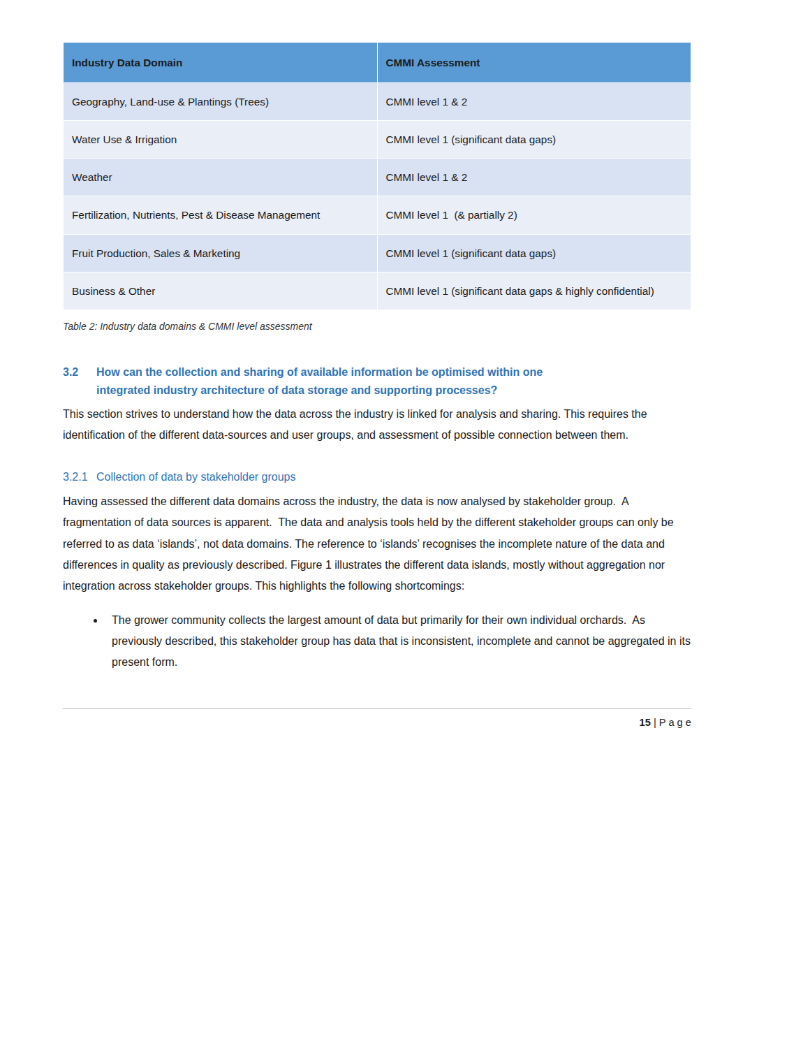| Industry Data Domain | CMMI Assessment |
| --- | --- |
| Geography, Land-use & Plantings (Trees) | CMMI level 1 & 2 |
| Water Use & Irrigation | CMMI level 1 (significant data gaps) |
| Weather | CMMI level 1 & 2 |
| Fertilization, Nutrients, Pest & Disease Management | CMMI level 1 (& partially 2) |
| Fruit Production, Sales & Marketing | CMMI level 1 (significant data gaps) |
| Business & Other | CMMI level 1 (significant data gaps & highly confidential) |
Table 2: Industry data domains & CMMI level assessment
3.2 How can the collection and sharing of available information be optimised within one integrated industry architecture of data storage and supporting processes?
This section strives to understand how the data across the industry is linked for analysis and sharing. This requires the identification of the different data-sources and user groups, and assessment of possible connection between them.
3.2.1 Collection of data by stakeholder groups
Having assessed the different data domains across the industry, the data is now analysed by stakeholder group. A fragmentation of data sources is apparent. The data and analysis tools held by the different stakeholder groups can only be referred to as data ‘islands’, not data domains. The reference to ‘islands’ recognises the incomplete nature of the data and differences in quality as previously described. Figure 1 illustrates the different data islands, mostly without aggregation nor integration across stakeholder groups. This highlights the following shortcomings:
The grower community collects the largest amount of data but primarily for their own individual orchards. As previously described, this stakeholder group has data that is inconsistent, incomplete and cannot be aggregated in its present form.
15 | P a g e